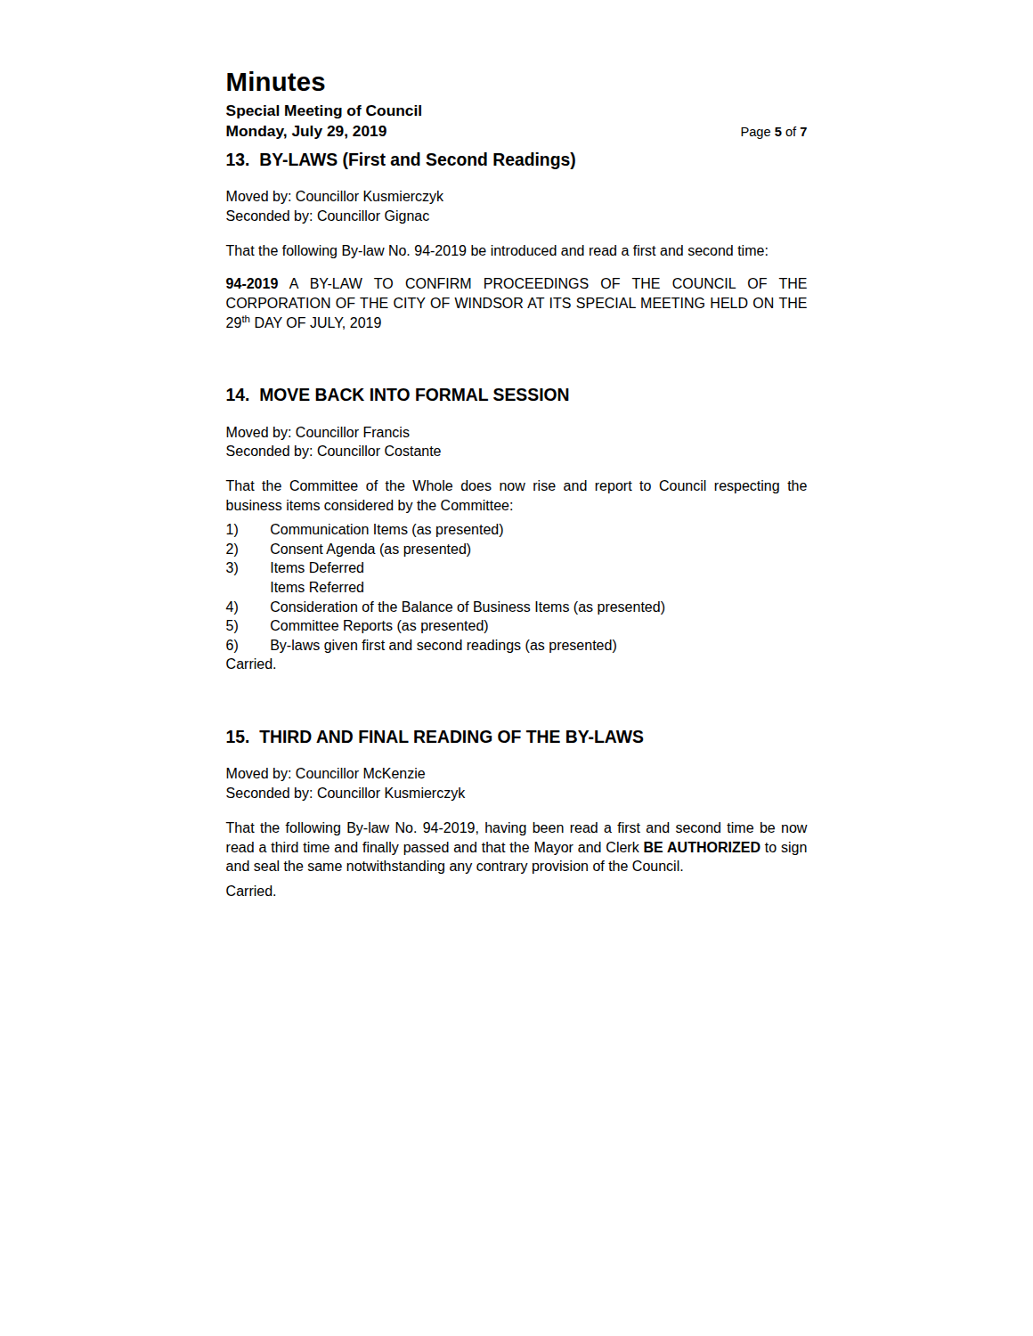Minutes
Special Meeting of Council
Monday, July 29, 2019 Page 5 of 7
13. BY-LAWS (First and Second Readings)
Moved by: Councillor Kusmierczyk
Seconded by: Councillor Gignac
That the following By-law No. 94-2019 be introduced and read a first and second time:
94-2019 A BY-LAW TO CONFIRM PROCEEDINGS OF THE COUNCIL OF THE CORPORATION OF THE CITY OF WINDSOR AT ITS SPECIAL MEETING HELD ON THE 29th DAY OF JULY, 2019
14. MOVE BACK INTO FORMAL SESSION
Moved by: Councillor Francis
Seconded by: Councillor Costante
That the Committee of the Whole does now rise and report to Council respecting the business items considered by the Committee:
1) Communication Items (as presented)
2) Consent Agenda (as presented)
3) Items Deferred
Items Referred
4) Consideration of the Balance of Business Items (as presented)
5) Committee Reports (as presented)
6) By-laws given first and second readings (as presented)
Carried.
15. THIRD AND FINAL READING OF THE BY-LAWS
Moved by: Councillor McKenzie
Seconded by: Councillor Kusmierczyk
That the following By-law No. 94-2019, having been read a first and second time be now read a third time and finally passed and that the Mayor and Clerk BE AUTHORIZED to sign and seal the same notwithstanding any contrary provision of the Council.
Carried.